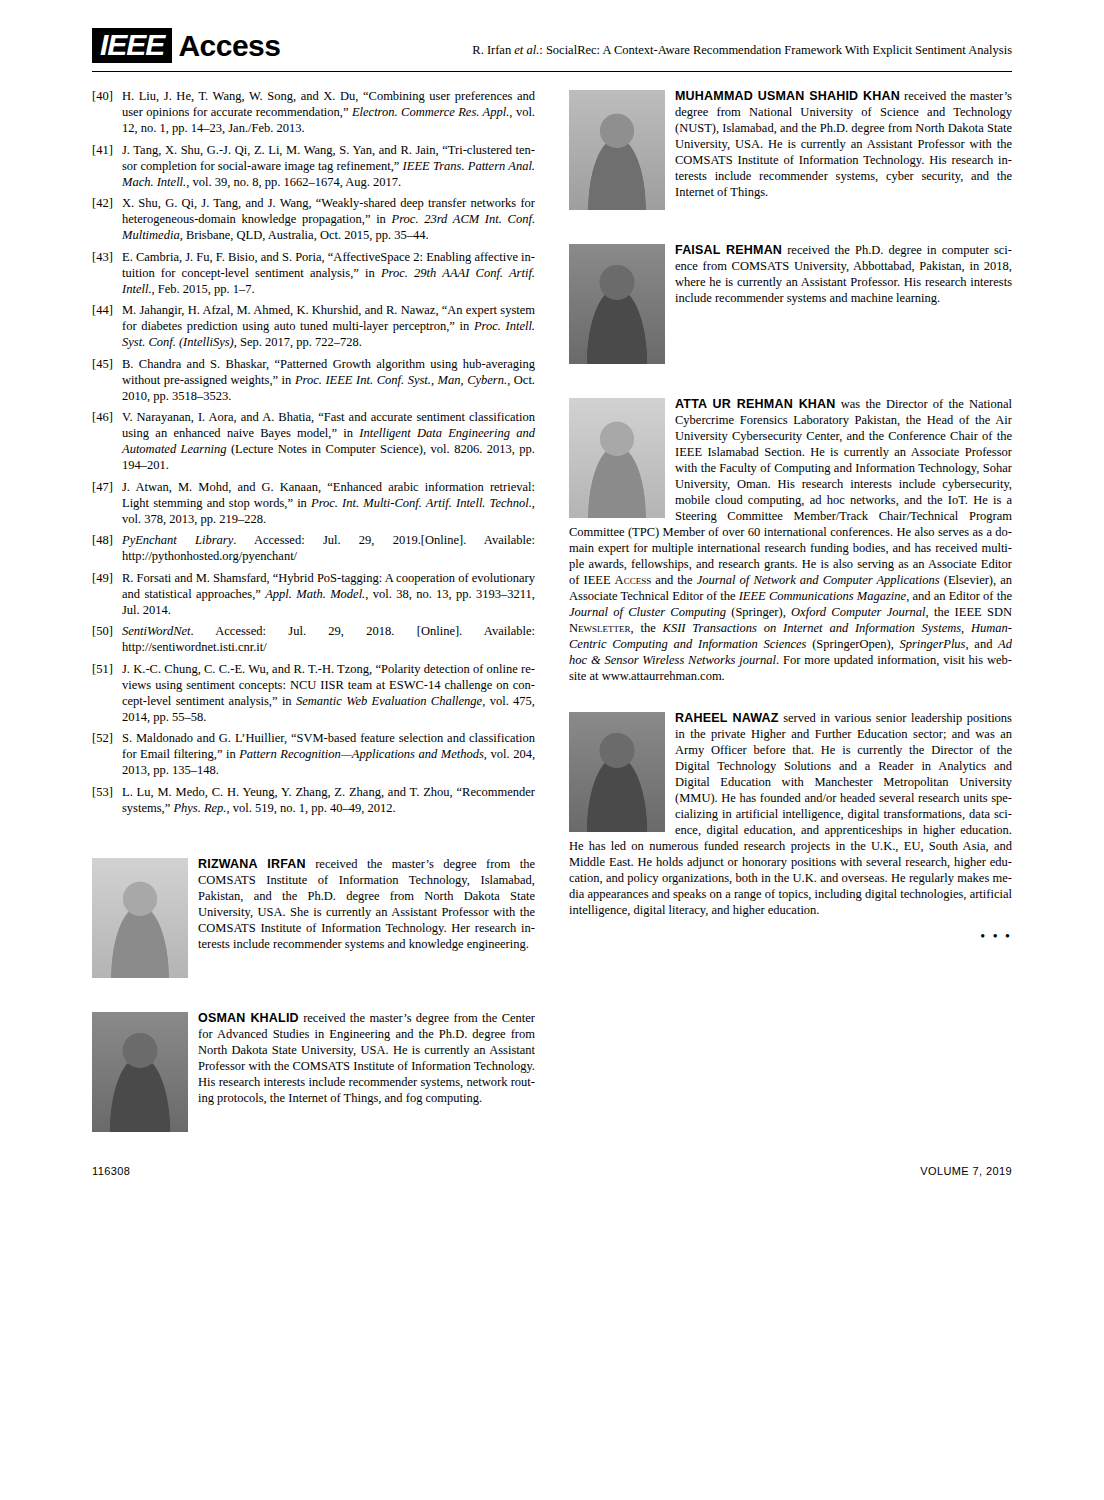IEEE Access
R. Irfan et al.: SocialRec: A Context-Aware Recommendation Framework With Explicit Sentiment Analysis
[40] H. Liu, J. He, T. Wang, W. Song, and X. Du, “Combining user preferences and user opinions for accurate recommendation,” Electron. Commerce Res. Appl., vol. 12, no. 1, pp. 14–23, Jan./Feb. 2013.
[41] J. Tang, X. Shu, G.-J. Qi, Z. Li, M. Wang, S. Yan, and R. Jain, “Tri-clustered tensor completion for social-aware image tag refinement,” IEEE Trans. Pattern Anal. Mach. Intell., vol. 39, no. 8, pp. 1662–1674, Aug. 2017.
[42] X. Shu, G. Qi, J. Tang, and J. Wang, “Weakly-shared deep transfer networks for heterogeneous-domain knowledge propagation,” in Proc. 23rd ACM Int. Conf. Multimedia, Brisbane, QLD, Australia, Oct. 2015, pp. 35–44.
[43] E. Cambria, J. Fu, F. Bisio, and S. Poria, “AffectiveSpace 2: Enabling affective intuition for concept-level sentiment analysis,” in Proc. 29th AAAI Conf. Artif. Intell., Feb. 2015, pp. 1–7.
[44] M. Jahangir, H. Afzal, M. Ahmed, K. Khurshid, and R. Nawaz, “An expert system for diabetes prediction using auto tuned multi-layer perceptron,” in Proc. Intell. Syst. Conf. (IntelliSys), Sep. 2017, pp. 722–728.
[45] B. Chandra and S. Bhaskar, “Patterned Growth algorithm using hub-averaging without pre-assigned weights,” in Proc. IEEE Int. Conf. Syst., Man, Cybern., Oct. 2010, pp. 3518–3523.
[46] V. Narayanan, I. Aora, and A. Bhatia, “Fast and accurate sentiment classification using an enhanced naive Bayes model,” in Intelligent Data Engineering and Automated Learning (Lecture Notes in Computer Science), vol. 8206. 2013, pp. 194–201.
[47] J. Atwan, M. Mohd, and G. Kanaan, “Enhanced arabic information retrieval: Light stemming and stop words,” in Proc. Int. Multi-Conf. Artif. Intell. Technol., vol. 378, 2013, pp. 219–228.
[48] PyEnchant Library. Accessed: Jul. 29, 2019.[Online]. Available: http://pythonhosted.org/pyenchant/
[49] R. Forsati and M. Shamsfard, “Hybrid PoS-tagging: A cooperation of evolutionary and statistical approaches,” Appl. Math. Model., vol. 38, no. 13, pp. 3193–3211, Jul. 2014.
[50] SentiWordNet. Accessed: Jul. 29, 2018. [Online]. Available: http://sentiwordnet.isti.cnr.it/
[51] J. K.-C. Chung, C. C.-E. Wu, and R. T.-H. Tzong, “Polarity detection of online reviews using sentiment concepts: NCU IISR team at ESWC-14 challenge on concept-level sentiment analysis,” in Semantic Web Evaluation Challenge, vol. 475, 2014, pp. 55–58.
[52] S. Maldonado and G. L’Huillier, “SVM-based feature selection and classification for Email filtering,” in Pattern Recognition—Applications and Methods, vol. 204, 2013, pp. 135–148.
[53] L. Lu, M. Medo, C. H. Yeung, Y. Zhang, Z. Zhang, and T. Zhou, “Recommender systems,” Phys. Rep., vol. 519, no. 1, pp. 40–49, 2012.
RIZWANA IRFAN received the master’s degree from the COMSATS Institute of Information Technology, Islamabad, Pakistan, and the Ph.D. degree from North Dakota State University, USA. She is currently an Assistant Professor with the COMSATS Institute of Information Technology. Her research interests include recommender systems and knowledge engineering.
OSMAN KHALID received the master’s degree from the Center for Advanced Studies in Engineering and the Ph.D. degree from North Dakota State University, USA. He is currently an Assistant Professor with the COMSATS Institute of Information Technology. His research interests include recommender systems, network routing protocols, the Internet of Things, and fog computing.
MUHAMMAD USMAN SHAHID KHAN received the master’s degree from National University of Science and Technology (NUST), Islamabad, and the Ph.D. degree from North Dakota State University, USA. He is currently an Assistant Professor with the COMSATS Institute of Information Technology. His research interests include recommender systems, cyber security, and the Internet of Things.
FAISAL REHMAN received the Ph.D. degree in computer science from COMSATS University, Abbottabad, Pakistan, in 2018, where he is currently an Assistant Professor. His research interests include recommender systems and machine learning.
ATTA UR REHMAN KHAN was the Director of the National Cybercrime Forensics Laboratory Pakistan, the Head of the Air University Cybersecurity Center, and the Conference Chair of the IEEE Islamabad Section. He is currently an Associate Professor with the Faculty of Computing and Information Technology, Sohar University, Oman. His research interests include cybersecurity, mobile cloud computing, ad hoc networks, and the IoT. He is a Steering Committee Member/Track Chair/Technical Program Committee (TPC) Member of over 60 international conferences. He also serves as a domain expert for multiple international research funding bodies, and has received multiple awards, fellowships, and research grants. He is also serving as an Associate Editor of IEEE Access and the Journal of Network and Computer Applications (Elsevier), an Associate Technical Editor of the IEEE Communications Magazine, and an Editor of the Journal of Cluster Computing (Springer), Oxford Computer Journal, the IEEE SDN Newsletter, the KSII Transactions on Internet and Information Systems, Human-Centric Computing and Information Sciences (SpringerOpen), SpringerPlus, and Ad hoc & Sensor Wireless Networks journal. For more updated information, visit his website at www.attaurrehman.com.
RAHEEL NAWAZ served in various senior leadership positions in the private Higher and Further Education sector; and was an Army Officer before that. He is currently the Director of the Digital Technology Solutions and a Reader in Analytics and Digital Education with Manchester Metropolitan University (MMU). He has founded and/or headed several research units specializing in artificial intelligence, digital transformations, data science, digital education, and apprenticeships in higher education. He has led on numerous funded research projects in the U.K., EU, South Asia, and Middle East. He holds adjunct or honorary positions with several research, higher education, and policy organizations, both in the U.K. and overseas. He regularly makes media appearances and speaks on a range of topics, including digital technologies, artificial intelligence, digital literacy, and higher education.
• • •
116308
VOLUME 7, 2019